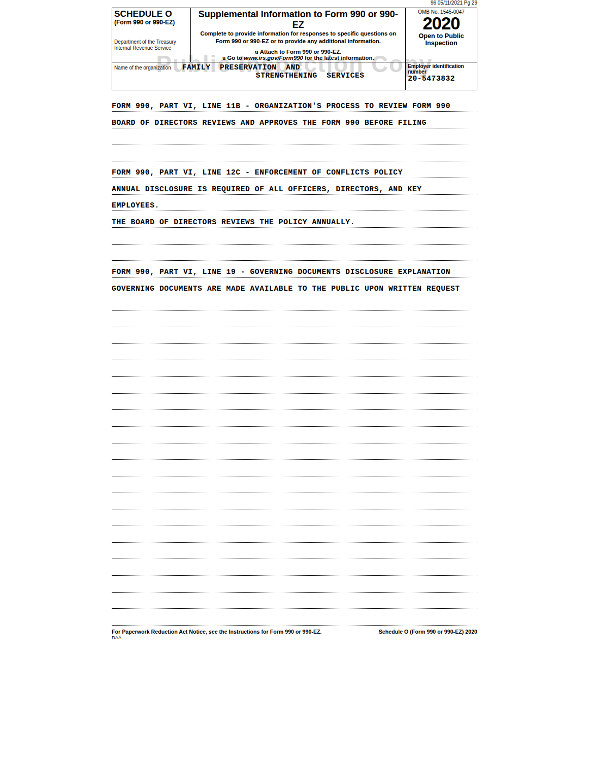96 05/11/2021 Pg 29
Public Inspection Copy
| SCHEDULE O (Form 990 or 990-EZ) Department of the Treasury Internal Revenue Service | Supplemental Information to Form 990 or 990-EZ Complete to provide information for responses to specific questions on Form 990 or 990-EZ or to provide any additional information. u Attach to Form 990 or 990-EZ. u Go to www.irs.gov/Form990 for the latest information. | OMB No. 1545-0047 2020 Open to Public Inspection |
| Name of the organization FAMILY PRESERVATION AND STRENGTHENING SERVICES | Employer identification number 20-5473832 |
FORM 990, PART VI, LINE 11B - ORGANIZATION'S PROCESS TO REVIEW FORM 990
BOARD OF DIRECTORS REVIEWS AND APPROVES THE FORM 990 BEFORE FILING
FORM 990, PART VI, LINE 12C - ENFORCEMENT OF CONFLICTS POLICY
ANNUAL DISCLOSURE IS REQUIRED OF ALL OFFICERS, DIRECTORS, AND KEY
EMPLOYEES.
THE BOARD OF DIRECTORS REVIEWS THE POLICY ANNUALLY.
FORM 990, PART VI, LINE 19 - GOVERNING DOCUMENTS DISCLOSURE EXPLANATION
GOVERNING DOCUMENTS ARE MADE AVAILABLE TO THE PUBLIC UPON WRITTEN REQUEST
For Paperwork Reduction Act Notice, see the Instructions for Form 990 or 990-EZ.
Schedule O (Form 990 or 990-EZ) 2020
DAA